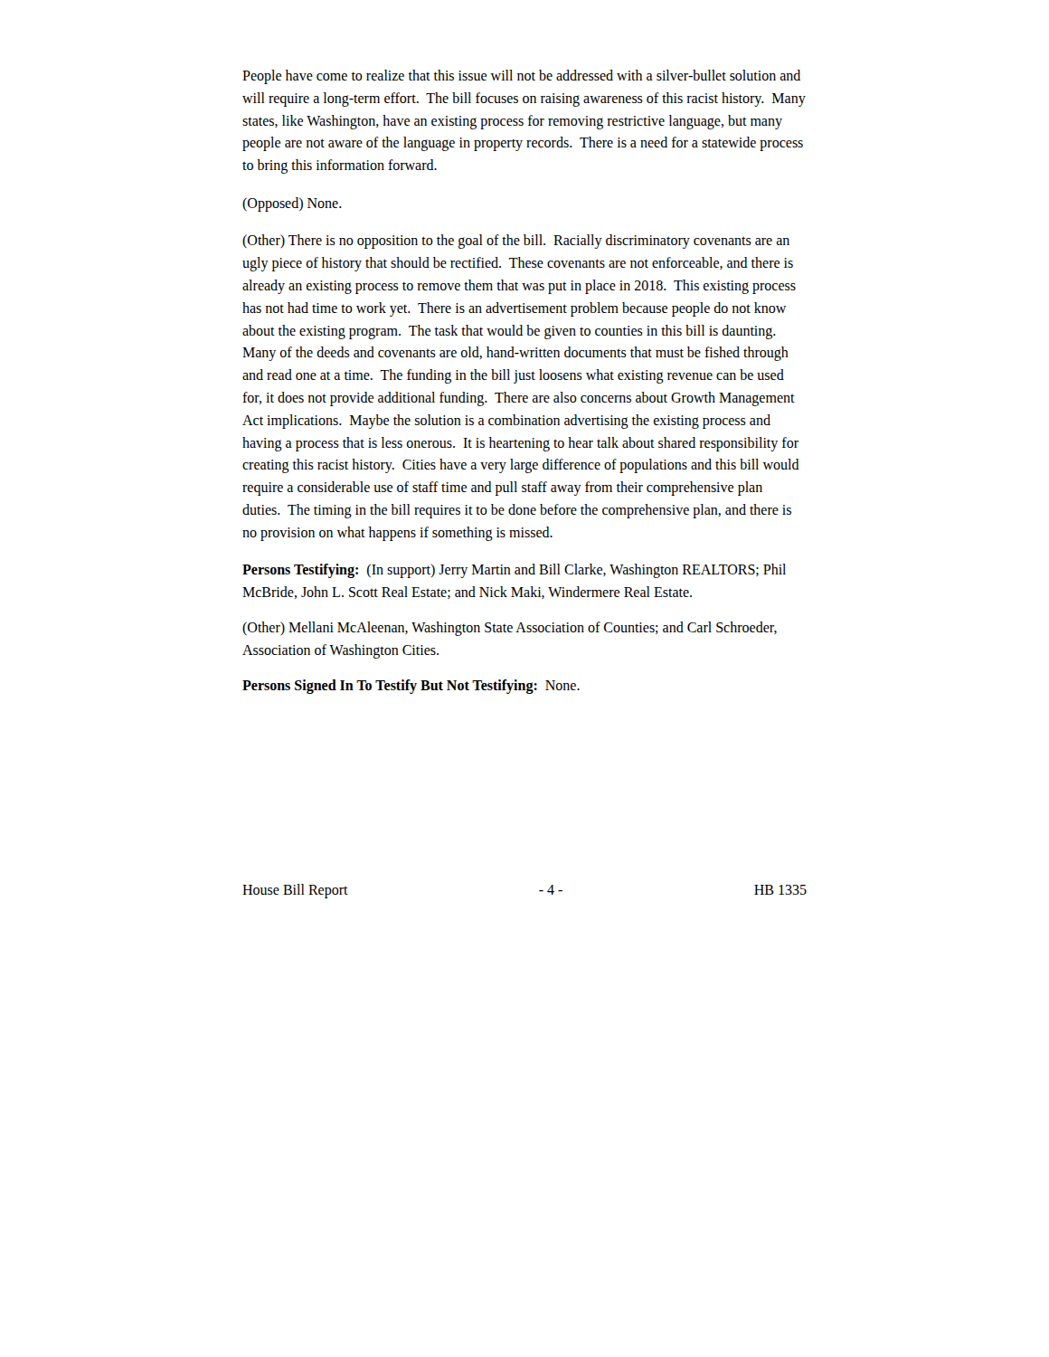People have come to realize that this issue will not be addressed with a silver-bullet solution and will require a long-term effort. The bill focuses on raising awareness of this racist history. Many states, like Washington, have an existing process for removing restrictive language, but many people are not aware of the language in property records. There is a need for a statewide process to bring this information forward.
(Opposed) None.
(Other) There is no opposition to the goal of the bill. Racially discriminatory covenants are an ugly piece of history that should be rectified. These covenants are not enforceable, and there is already an existing process to remove them that was put in place in 2018. This existing process has not had time to work yet. There is an advertisement problem because people do not know about the existing program. The task that would be given to counties in this bill is daunting. Many of the deeds and covenants are old, hand-written documents that must be fished through and read one at a time. The funding in the bill just loosens what existing revenue can be used for, it does not provide additional funding. There are also concerns about Growth Management Act implications. Maybe the solution is a combination advertising the existing process and having a process that is less onerous. It is heartening to hear talk about shared responsibility for creating this racist history. Cities have a very large difference of populations and this bill would require a considerable use of staff time and pull staff away from their comprehensive plan duties. The timing in the bill requires it to be done before the comprehensive plan, and there is no provision on what happens if something is missed.
Persons Testifying: (In support) Jerry Martin and Bill Clarke, Washington REALTORS; Phil McBride, John L. Scott Real Estate; and Nick Maki, Windermere Real Estate.
(Other) Mellani McAleenan, Washington State Association of Counties; and Carl Schroeder, Association of Washington Cities.
Persons Signed In To Testify But Not Testifying: None.
House Bill Report
- 4 -
HB 1335